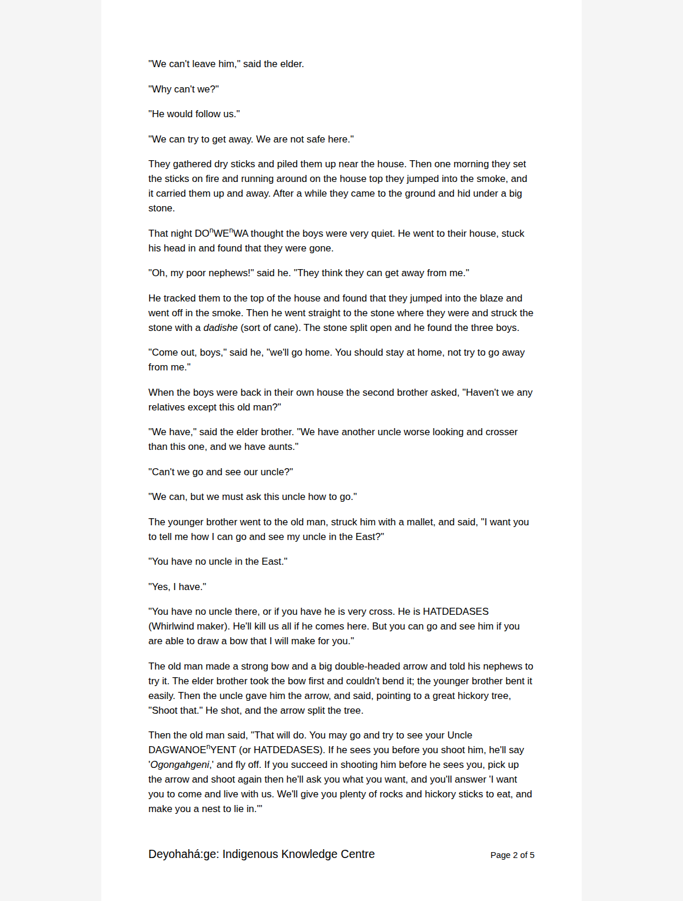"We can't leave him," said the elder.
"Why can't we?"
"He would follow us."
"We can try to get away. We are not safe here."
They gathered dry sticks and piled them up near the house. Then one morning they set the sticks on fire and running around on the house top they jumped into the smoke, and it carried them up and away. After a while they came to the ground and hid under a big stone.
That night DOn WEn WA thought the boys were very quiet. He went to their house, stuck his head in and found that they were gone.
"Oh, my poor nephews!" said he. "They think they can get away from me."
He tracked them to the top of the house and found that they jumped into the blaze and went off in the smoke. Then he went straight to the stone where they were and struck the stone with a dadishe (sort of cane). The stone split open and he found the three boys.
"Come out, boys," said he, "we'll go home. You should stay at home, not try to go away from me."
When the boys were back in their own house the second brother asked, "Haven't we any relatives except this old man?"
"We have," said the elder brother. "We have another uncle worse looking and crosser than this one, and we have aunts."
"Can't we go and see our uncle?"
"We can, but we must ask this uncle how to go."
The younger brother went to the old man, struck him with a mallet, and said, "I want you to tell me how I can go and see my uncle in the East?"
"You have no uncle in the East."
"Yes, I have."
"You have no uncle there, or if you have he is very cross. He is HATDEDASES (Whirlwind maker). He'll kill us all if he comes here. But you can go and see him if you are able to draw a bow that I will make for you."
The old man made a strong bow and a big double-headed arrow and told his nephews to try it. The elder brother took the bow first and couldn't bend it; the younger brother bent it easily. Then the uncle gave him the arrow, and said, pointing to a great hickory tree, "Shoot that." He shot, and the arrow split the tree.
Then the old man said, "That will do. You may go and try to see your Uncle DAGWANOEn YENT (or HATDEDASES). If he sees you before you shoot him, he'll say 'Ogongahgeni,' and fly off. If you succeed in shooting him before he sees you, pick up the arrow and shoot again then he'll ask you what you want, and you'll answer 'I want you to come and live with us. We'll give you plenty of rocks and hickory sticks to eat, and make you a nest to lie in.'"
Deyohahá:ge: Indigenous Knowledge Centre Page 2 of 5